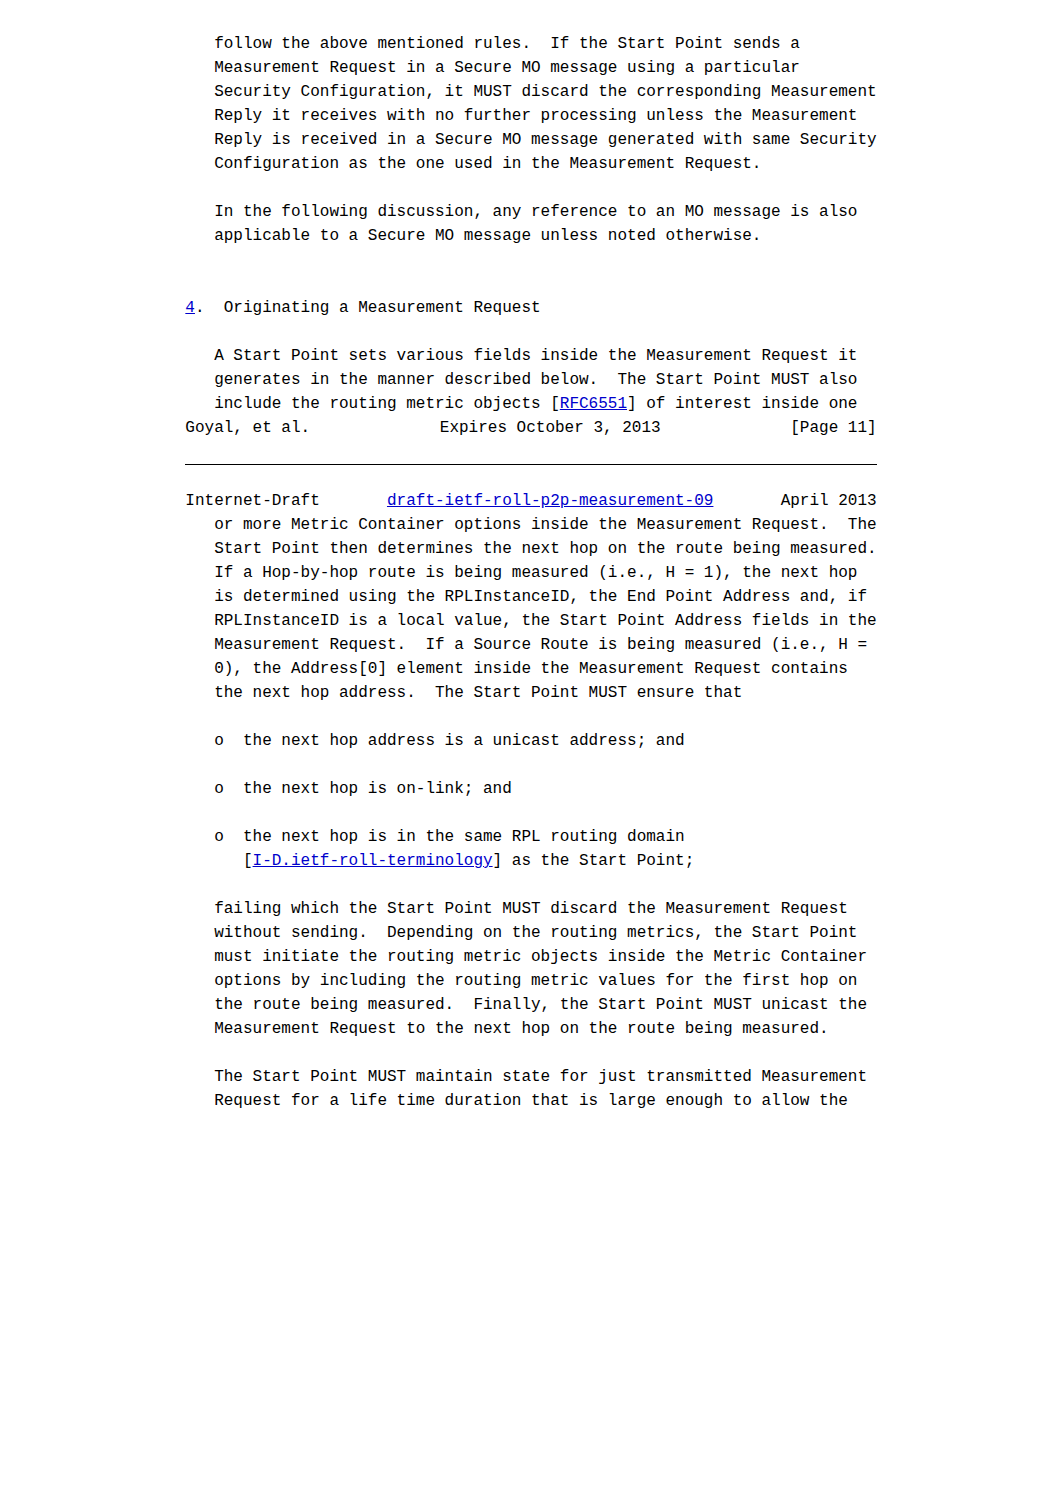follow the above mentioned rules.  If the Start Point sends a
   Measurement Request in a Secure MO message using a particular
   Security Configuration, it MUST discard the corresponding Measurement
   Reply it receives with no further processing unless the Measurement
   Reply is received in a Secure MO message generated with same Security
   Configuration as the one used in the Measurement Request.

   In the following discussion, any reference to an MO message is also
   applicable to a Secure MO message unless noted otherwise.


4.  Originating a Measurement Request

   A Start Point sets various fields inside the Measurement Request it
   generates in the manner described below.  The Start Point MUST also
   include the routing metric objects [RFC6551] of interest inside one
Goyal, et al. Expires October 3, 2013 [Page 11]
Internet-Draft draft-ietf-roll-p2p-measurement-09 April 2013
   or more Metric Container options inside the Measurement Request.  The
   Start Point then determines the next hop on the route being measured.
   If a Hop-by-hop route is being measured (i.e., H = 1), the next hop
   is determined using the RPLInstanceID, the End Point Address and, if
   RPLInstanceID is a local value, the Start Point Address fields in the
   Measurement Request.  If a Source Route is being measured (i.e., H =
   0), the Address[0] element inside the Measurement Request contains
   the next hop address.  The Start Point MUST ensure that

   o  the next hop address is a unicast address; and

   o  the next hop is on-link; and

   o  the next hop is in the same RPL routing domain
      [I-D.ietf-roll-terminology] as the Start Point;

   failing which the Start Point MUST discard the Measurement Request
   without sending.  Depending on the routing metrics, the Start Point
   must initiate the routing metric objects inside the Metric Container
   options by including the routing metric values for the first hop on
   the route being measured.  Finally, the Start Point MUST unicast the
   Measurement Request to the next hop on the route being measured.

   The Start Point MUST maintain state for just transmitted Measurement
   Request for a life time duration that is large enough to allow the